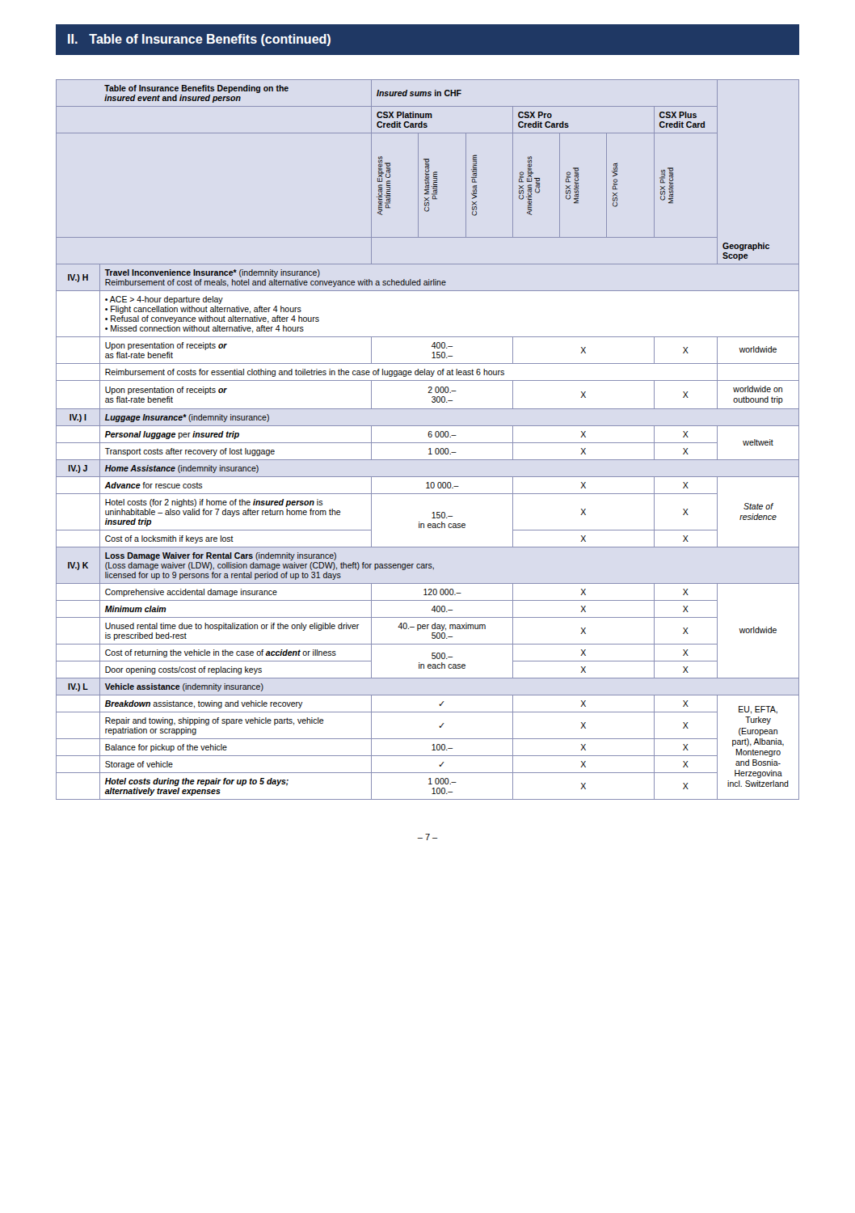II. Table of Insurance Benefits (continued)
| | Table of Insurance Benefits Depending on the insured event and insured person | Insured sums in CHF | |
| | | CSX Platinum Credit Cards | CSX Pro Credit Cards | CSX Plus Credit Card |
| | | American Express Platinum Card | CSX Mastercard Platinum | CSX Visa Platinum | CSX Pro American Express Card | CSX Pro Mastercard | CSX Pro Visa | CSX Plus Mastercard |
| | | | Geographic Scope |
| IV.) H | Travel Inconvenience Insurance* (indemnity insurance) Reimbursement of cost of meals, hotel and alternative conveyance with a scheduled airline |
| | • ACE > 4-hour departure delay • Flight cancellation without alternative, after 4 hours • Refusal of conveyance without alternative, after 4 hours • Missed connection without alternative, after 4 hours | | |
| | Upon presentation of receipts or as flat-rate benefit | 400.– 150.– | X | X | worldwide |
| | Reimbursement of costs for essential clothing and toiletries in the case of luggage delay of at least 6 hours | |
| | Upon presentation of receipts or as flat-rate benefit | 2 000.– 300.– | X | X | worldwide on outbound trip |
| IV.) I | Luggage Insurance* (indemnity insurance) |
| | Personal luggage per insured trip | 6 000.– | X | X | weltweit |
| | Transport costs after recovery of lost luggage | 1 000.– | X | X |
| IV.) J | Home Assistance (indemnity insurance) |
| | Advance for rescue costs | 10 000.– | X | X | State of residence |
| | Hotel costs (for 2 nights) if home of the insured person is uninhabitable – also valid for 7 days after return home from the insured trip | 150.– in each case | X | X |
| | Cost of a locksmith if keys are lost | X | X |
| IV.) K | Loss Damage Waiver for Rental Cars (indemnity insurance) (Loss damage waiver (LDW), collision damage waiver (CDW), theft) for passenger cars, licensed for up to 9 persons for a rental period of up to 31 days |
| | Comprehensive accidental damage insurance | 120 000.– | X | X | worldwide |
| | Minimum claim | 400.– | X | X |
| | Unused rental time due to hospitalization or if the only eligible driver is prescribed bed-rest | 40.– per day, maximum 500.– | X | X |
| | Cost of returning the vehicle in the case of accident or illness | 500.– in each case | X | X |
| | Door opening costs/cost of replacing keys | X | X |
| IV.) L | Vehicle assistance (indemnity insurance) |
| | Breakdown assistance, towing and vehicle recovery | ✓ | X | X | EU, EFTA, Turkey (European part), Albania, Montenegro and Bosnia- Herzegovina incl. Switzerland |
| | Repair and towing, shipping of spare vehicle parts, vehicle repatriation or scrapping | ✓ | X | X |
| | Balance for pickup of the vehicle | 100.– | X | X |
| | Storage of vehicle | ✓ | X | X |
| | Hotel costs during the repair for up to 5 days; alternatively travel expenses | 1 000.– 100.– | X | X |
– 7 –